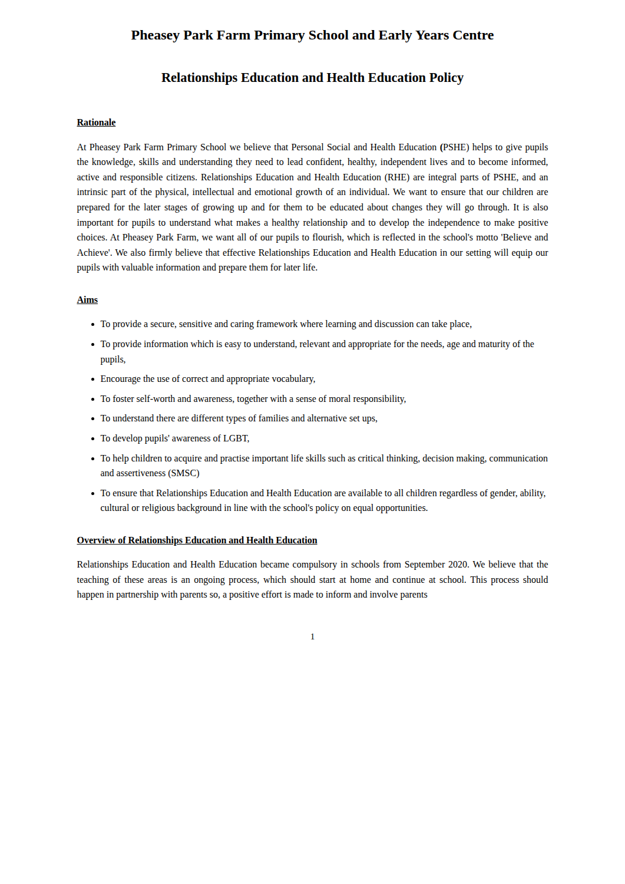Pheasey Park Farm Primary School and Early Years Centre
Relationships Education and Health Education Policy
Rationale
At Pheasey Park Farm Primary School we believe that Personal Social and Health Education (PSHE) helps to give pupils the knowledge, skills and understanding they need to lead confident, healthy, independent lives and to become informed, active and responsible citizens. Relationships Education and Health Education (RHE) are integral parts of PSHE, and an intrinsic part of the physical, intellectual and emotional growth of an individual. We want to ensure that our children are prepared for the later stages of growing up and for them to be educated about changes they will go through. It is also important for pupils to understand what makes a healthy relationship and to develop the independence to make positive choices. At Pheasey Park Farm, we want all of our pupils to flourish, which is reflected in the school's motto 'Believe and Achieve'. We also firmly believe that effective Relationships Education and Health Education in our setting will equip our pupils with valuable information and prepare them for later life.
Aims
To provide a secure, sensitive and caring framework where learning and discussion can take place,
To provide information which is easy to understand, relevant and appropriate for the needs, age and maturity of the pupils,
Encourage the use of correct and appropriate vocabulary,
To foster self-worth and awareness, together with a sense of moral responsibility,
To understand there are different types of families and alternative set ups,
To develop pupils' awareness of LGBT,
To help children to acquire and practise important life skills such as critical thinking, decision making, communication and assertiveness (SMSC)
To ensure that Relationships Education and Health Education are available to all children regardless of gender, ability, cultural or religious background in line with the school's policy on equal opportunities.
Overview of Relationships Education and Health Education
Relationships Education and Health Education became compulsory in schools from September 2020. We believe that the teaching of these areas is an ongoing process, which should start at home and continue at school. This process should happen in partnership with parents so, a positive effort is made to inform and involve parents
1